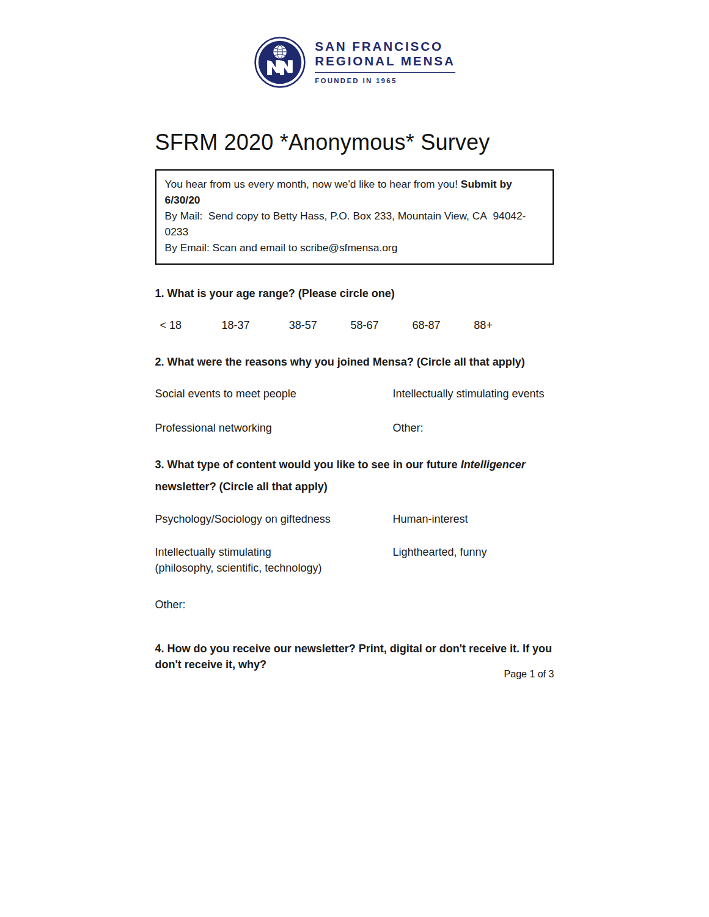SAN FRANCISCO
REGIONAL MENSA
FOUNDED IN 1965
SFRM 2020 *Anonymous* Survey
You hear from us every month, now we'd like to hear from you! Submit by 6/30/20
By Mail: Send copy to Betty Hass, P.O. Box 233, Mountain View, CA 94042-0233
By Email: Scan and email to scribe@sfmensa.org
1. What is your age range? (Please circle one)
< 18 18-37 38-57 58-67 68-87 88+
2. What were the reasons why you joined Mensa? (Circle all that apply)
Social events to meet people
Intellectually stimulating events
Professional networking
Other:
3. What type of content would you like to see in our future Intelligencer
newsletter? (Circle all that apply)
Psychology/Sociology on giftedness
Human-interest
Intellectually stimulating(philosophy, scientific, technology)
Lighthearted, funny
Other:
4. How do you receive our newsletter? Print, digital or don't receive it. If you don't receive it, why?
Page 1 of 3